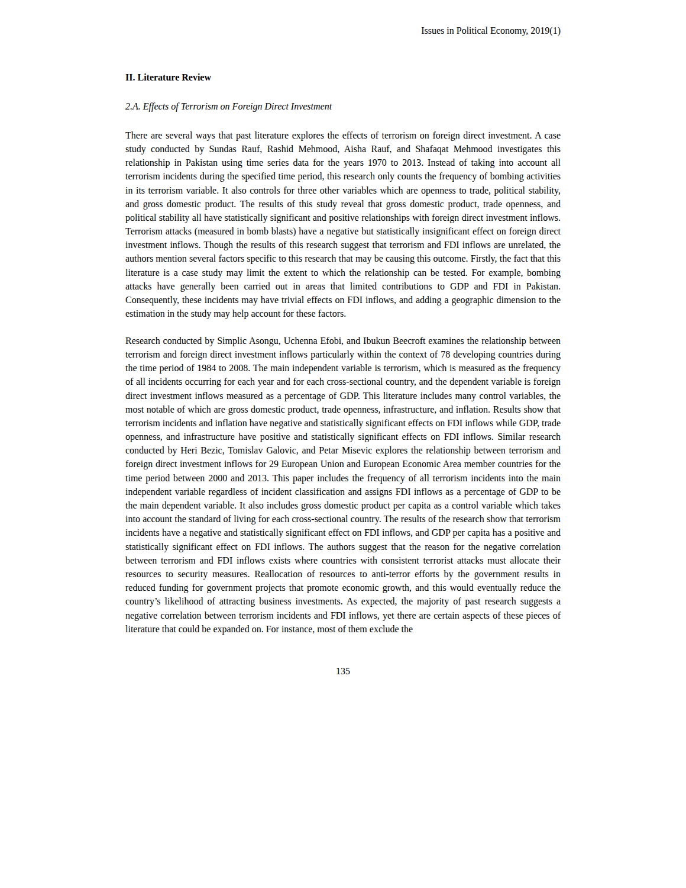Issues in Political Economy, 2019(1)
II. Literature Review
2.A. Effects of Terrorism on Foreign Direct Investment
There are several ways that past literature explores the effects of terrorism on foreign direct investment. A case study conducted by Sundas Rauf, Rashid Mehmood, Aisha Rauf, and Shafaqat Mehmood investigates this relationship in Pakistan using time series data for the years 1970 to 2013. Instead of taking into account all terrorism incidents during the specified time period, this research only counts the frequency of bombing activities in its terrorism variable. It also controls for three other variables which are openness to trade, political stability, and gross domestic product. The results of this study reveal that gross domestic product, trade openness, and political stability all have statistically significant and positive relationships with foreign direct investment inflows. Terrorism attacks (measured in bomb blasts) have a negative but statistically insignificant effect on foreign direct investment inflows. Though the results of this research suggest that terrorism and FDI inflows are unrelated, the authors mention several factors specific to this research that may be causing this outcome. Firstly, the fact that this literature is a case study may limit the extent to which the relationship can be tested. For example, bombing attacks have generally been carried out in areas that limited contributions to GDP and FDI in Pakistan. Consequently, these incidents may have trivial effects on FDI inflows, and adding a geographic dimension to the estimation in the study may help account for these factors.
Research conducted by Simplic Asongu, Uchenna Efobi, and Ibukun Beecroft examines the relationship between terrorism and foreign direct investment inflows particularly within the context of 78 developing countries during the time period of 1984 to 2008. The main independent variable is terrorism, which is measured as the frequency of all incidents occurring for each year and for each cross-sectional country, and the dependent variable is foreign direct investment inflows measured as a percentage of GDP. This literature includes many control variables, the most notable of which are gross domestic product, trade openness, infrastructure, and inflation. Results show that terrorism incidents and inflation have negative and statistically significant effects on FDI inflows while GDP, trade openness, and infrastructure have positive and statistically significant effects on FDI inflows. Similar research conducted by Heri Bezic, Tomislav Galovic, and Petar Misevic explores the relationship between terrorism and foreign direct investment inflows for 29 European Union and European Economic Area member countries for the time period between 2000 and 2013. This paper includes the frequency of all terrorism incidents into the main independent variable regardless of incident classification and assigns FDI inflows as a percentage of GDP to be the main dependent variable. It also includes gross domestic product per capita as a control variable which takes into account the standard of living for each cross-sectional country. The results of the research show that terrorism incidents have a negative and statistically significant effect on FDI inflows, and GDP per capita has a positive and statistically significant effect on FDI inflows. The authors suggest that the reason for the negative correlation between terrorism and FDI inflows exists where countries with consistent terrorist attacks must allocate their resources to security measures. Reallocation of resources to anti-terror efforts by the government results in reduced funding for government projects that promote economic growth, and this would eventually reduce the country’s likelihood of attracting business investments. As expected, the majority of past research suggests a negative correlation between terrorism incidents and FDI inflows, yet there are certain aspects of these pieces of literature that could be expanded on. For instance, most of them exclude the
135